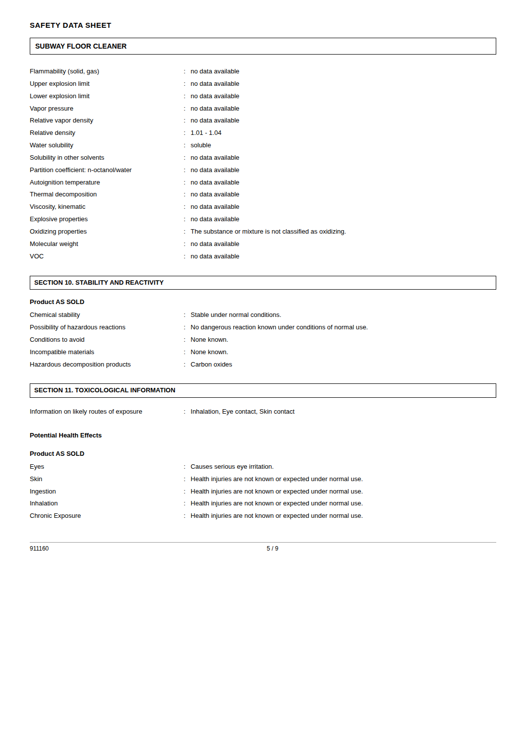SAFETY DATA SHEET
SUBWAY FLOOR CLEANER
| Flammability (solid, gas) | : | no data available |
| Upper explosion limit | : | no data available |
| Lower explosion limit | : | no data available |
| Vapor pressure | : | no data available |
| Relative vapor density | : | no data available |
| Relative density | : | 1.01 - 1.04 |
| Water solubility | : | soluble |
| Solubility in other solvents | : | no data available |
| Partition coefficient: n-octanol/water | : | no data available |
| Autoignition temperature | : | no data available |
| Thermal decomposition | : | no data available |
| Viscosity, kinematic | : | no data available |
| Explosive properties | : | no data available |
| Oxidizing properties | : | The substance or mixture is not classified as oxidizing. |
| Molecular weight | : | no data available |
| VOC | : | no data available |
SECTION 10. STABILITY AND REACTIVITY
Product AS SOLD
| Chemical stability | : | Stable under normal conditions. |
| Possibility of hazardous reactions | : | No dangerous reaction known under conditions of normal use. |
| Conditions to avoid | : | None known. |
| Incompatible materials | : | None known. |
| Hazardous decomposition products | : | Carbon oxides |
SECTION 11. TOXICOLOGICAL INFORMATION
| Information on likely routes of exposure | : | Inhalation, Eye contact, Skin contact |
Potential Health Effects
Product AS SOLD
| Eyes | : | Causes serious eye irritation. |
| Skin | : | Health injuries are not known or expected under normal use. |
| Ingestion | : | Health injuries are not known or expected under normal use. |
| Inhalation | : | Health injuries are not known or expected under normal use. |
| Chronic Exposure | : | Health injuries are not known or expected under normal use. |
911160
5 / 9